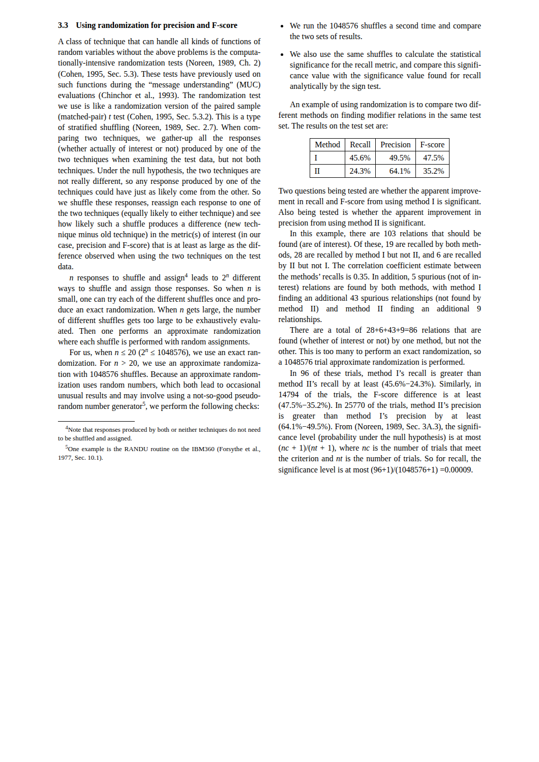3.3 Using randomization for precision and F-score
A class of technique that can handle all kinds of functions of random variables without the above problems is the computationally-intensive randomization tests (Noreen, 1989, Ch. 2) (Cohen, 1995, Sec. 5.3). These tests have previously used on such functions during the “message understanding” (MUC) evaluations (Chinchor et al., 1993). The randomization test we use is like a randomization version of the paired sample (matched-pair) t test (Cohen, 1995, Sec. 5.3.2). This is a type of stratified shuffling (Noreen, 1989, Sec. 2.7). When comparing two techniques, we gather-up all the responses (whether actually of interest or not) produced by one of the two techniques when examining the test data, but not both techniques. Under the null hypothesis, the two techniques are not really different, so any response produced by one of the techniques could have just as likely come from the other. So we shuffle these responses, reassign each response to one of the two techniques (equally likely to either technique) and see how likely such a shuffle produces a difference (new technique minus old technique) in the metric(s) of interest (in our case, precision and F-score) that is at least as large as the difference observed when using the two techniques on the test data.
n responses to shuffle and assign4 leads to 2n different ways to shuffle and assign those responses. So when n is small, one can try each of the different shuffles once and produce an exact randomization. When n gets large, the number of different shuffles gets too large to be exhaustively evaluated. Then one performs an approximate randomization where each shuffle is performed with random assignments.
For us, when n ≤ 20 (2n ≤ 1048576), we use an exact randomization. For n > 20, we use an approximate randomization with 1048576 shuffles. Because an approximate randomization uses random numbers, which both lead to occasional unusual results and may involve using a not-so-good pseudo-random number generator5, we perform the following checks:
4Note that responses produced by both or neither techniques do not need to be shuffled and assigned.
5One example is the RANDU routine on the IBM360 (Forsythe et al., 1977, Sec. 10.1).
We run the 1048576 shuffles a second time and compare the two sets of results.
We also use the same shuffles to calculate the statistical significance for the recall metric, and compare this significance value with the significance value found for recall analytically by the sign test.
An example of using randomization is to compare two different methods on finding modifier relations in the same test set. The results on the test set are:
| Method | Recall | Precision | F-score |
| --- | --- | --- | --- |
| I | 45.6% | 49.5% | 47.5% |
| II | 24.3% | 64.1% | 35.2% |
Two questions being tested are whether the apparent improvement in recall and F-score from using method I is significant. Also being tested is whether the apparent improvement in precision from using method II is significant.
In this example, there are 103 relations that should be found (are of interest). Of these, 19 are recalled by both methods, 28 are recalled by method I but not II, and 6 are recalled by II but not I. The correlation coefficient estimate between the methods’ recalls is 0.35. In addition, 5 spurious (not of interest) relations are found by both methods, with method I finding an additional 43 spurious relationships (not found by method II) and method II finding an additional 9 relationships.
There are a total of 28+6+43+9=86 relations that are found (whether of interest or not) by one method, but not the other. This is too many to perform an exact randomization, so a 1048576 trial approximate randomization is performed.
In 96 of these trials, method I’s recall is greater than method II’s recall by at least (45.6%−24.3%). Similarly, in 14794 of the trials, the F-score difference is at least (47.5%−35.2%). In 25770 of the trials, method II’s precision is greater than method I’s precision by at least (64.1%−49.5%). From (Noreen, 1989, Sec. 3A.3), the significance level (probability under the null hypothesis) is at most (nc + 1)/(nt + 1), where nc is the number of trials that meet the criterion and nt is the number of trials. So for recall, the significance level is at most (96+1)/(1048576+1) =0.00009.